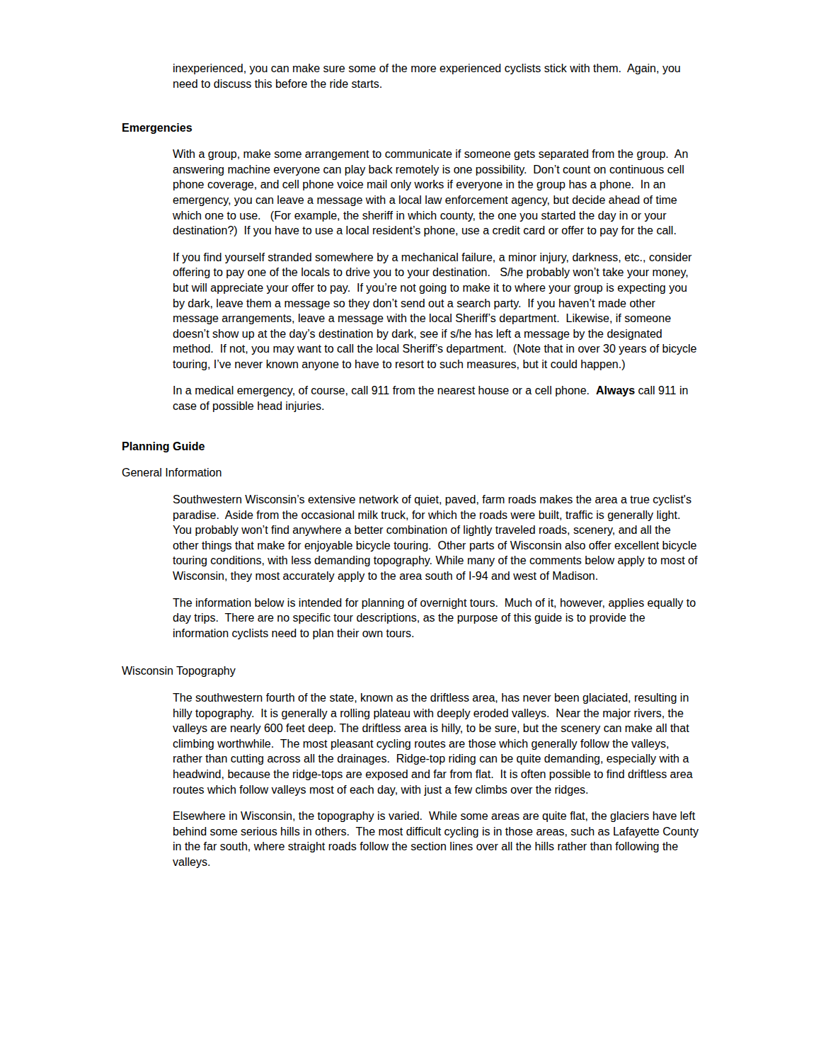inexperienced, you can make sure some of the more experienced cyclists stick with them. Again, you need to discuss this before the ride starts.
Emergencies
With a group, make some arrangement to communicate if someone gets separated from the group. An answering machine everyone can play back remotely is one possibility. Don’t count on continuous cell phone coverage, and cell phone voice mail only works if everyone in the group has a phone. In an emergency, you can leave a message with a local law enforcement agency, but decide ahead of time which one to use. (For example, the sheriff in which county, the one you started the day in or your destination?) If you have to use a local resident’s phone, use a credit card or offer to pay for the call.
If you find yourself stranded somewhere by a mechanical failure, a minor injury, darkness, etc., consider offering to pay one of the locals to drive you to your destination. S/he probably won’t take your money, but will appreciate your offer to pay. If you’re not going to make it to where your group is expecting you by dark, leave them a message so they don’t send out a search party. If you haven’t made other message arrangements, leave a message with the local Sheriff’s department. Likewise, if someone doesn’t show up at the day’s destination by dark, see if s/he has left a message by the designated method. If not, you may want to call the local Sheriff’s department. (Note that in over 30 years of bicycle touring, I’ve never known anyone to have to resort to such measures, but it could happen.)
In a medical emergency, of course, call 911 from the nearest house or a cell phone. Always call 911 in case of possible head injuries.
Planning Guide
General Information
Southwestern Wisconsin’s extensive network of quiet, paved, farm roads makes the area a true cyclist's paradise. Aside from the occasional milk truck, for which the roads were built, traffic is generally light. You probably won’t find anywhere a better combination of lightly traveled roads, scenery, and all the other things that make for enjoyable bicycle touring. Other parts of Wisconsin also offer excellent bicycle touring conditions, with less demanding topography. While many of the comments below apply to most of Wisconsin, they most accurately apply to the area south of I-94 and west of Madison.
The information below is intended for planning of overnight tours. Much of it, however, applies equally to day trips. There are no specific tour descriptions, as the purpose of this guide is to provide the information cyclists need to plan their own tours.
Wisconsin Topography
The southwestern fourth of the state, known as the driftless area, has never been glaciated, resulting in hilly topography. It is generally a rolling plateau with deeply eroded valleys. Near the major rivers, the valleys are nearly 600 feet deep. The driftless area is hilly, to be sure, but the scenery can make all that climbing worthwhile. The most pleasant cycling routes are those which generally follow the valleys, rather than cutting across all the drainages. Ridge-top riding can be quite demanding, especially with a headwind, because the ridge-tops are exposed and far from flat. It is often possible to find driftless area routes which follow valleys most of each day, with just a few climbs over the ridges.
Elsewhere in Wisconsin, the topography is varied. While some areas are quite flat, the glaciers have left behind some serious hills in others. The most difficult cycling is in those areas, such as Lafayette County in the far south, where straight roads follow the section lines over all the hills rather than following the valleys.